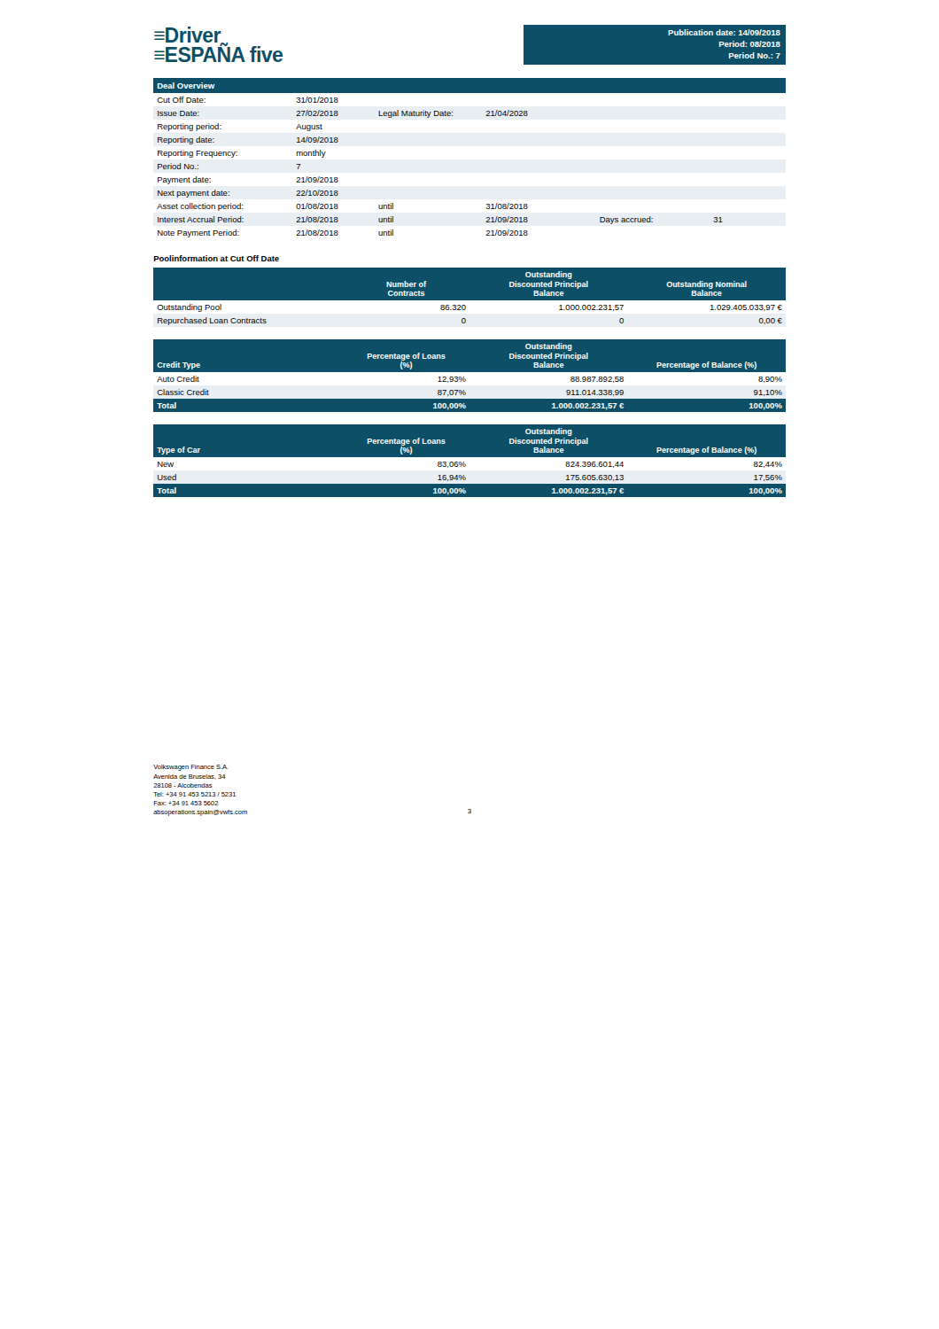≡Driver
≡ESPAÑA five
Publication date: 14/09/2018
Period: 08/2018
Period No.: 7
| Deal Overview |
| Cut Off Date: | 31/01/2018 | | | | |
| Issue Date: | 27/02/2018 | Legal Maturity Date: | 21/04/2028 | | |
| Reporting period: | August | | | | |
| Reporting date: | 14/09/2018 | | | | |
| Reporting Frequency: | monthly | | | | |
| Period No.: | 7 | | | | |
| Payment date: | 21/09/2018 | | | | |
| Next payment date: | 22/10/2018 | | | | |
| Asset collection period: | 01/08/2018 | until | 31/08/2018 | | |
| Interest Accrual Period: | 21/08/2018 | until | 21/09/2018 | Days accrued: | 31 |
| Note Payment Period: | 21/08/2018 | until | 21/09/2018 | | |
Poolinformation at Cut Off Date
| | Number of Contracts | Outstanding Discounted Principal Balance | Outstanding Nominal Balance |
| --- | --- | --- | --- |
| Outstanding Pool | 86.320 | 1.000.002.231,57 | 1.029.405.033,97 € |
| Repurchased Loan Contracts | 0 | 0 | 0,00 € |
| Credit Type | Percentage of Loans (%) | Outstanding Discounted Principal Balance | Percentage of Balance (%) |
| --- | --- | --- | --- |
| Auto Credit | 12,93% | 88.987.892,58 | 8,90% |
| Classic Credit | 87,07% | 911.014.338,99 | 91,10% |
| Total | 100,00% | 1.000.002.231,57 € | 100,00% |
| Type of Car | Percentage of Loans (%) | Outstanding Discounted Principal Balance | Percentage of Balance (%) |
| --- | --- | --- | --- |
| New | 83,06% | 824.396.601,44 | 82,44% |
| Used | 16,94% | 175.605.630,13 | 17,56% |
| Total | 100,00% | 1.000.002.231,57 € | 100,00% |
Volkswagen Finance S.A.
Avenida de Bruselas, 34
28108 - Alcobendas
Tel: +34 91 453 5213 / 5231
Fax: +34 91 453 5602
absoperations.spain@vwfs.com 3